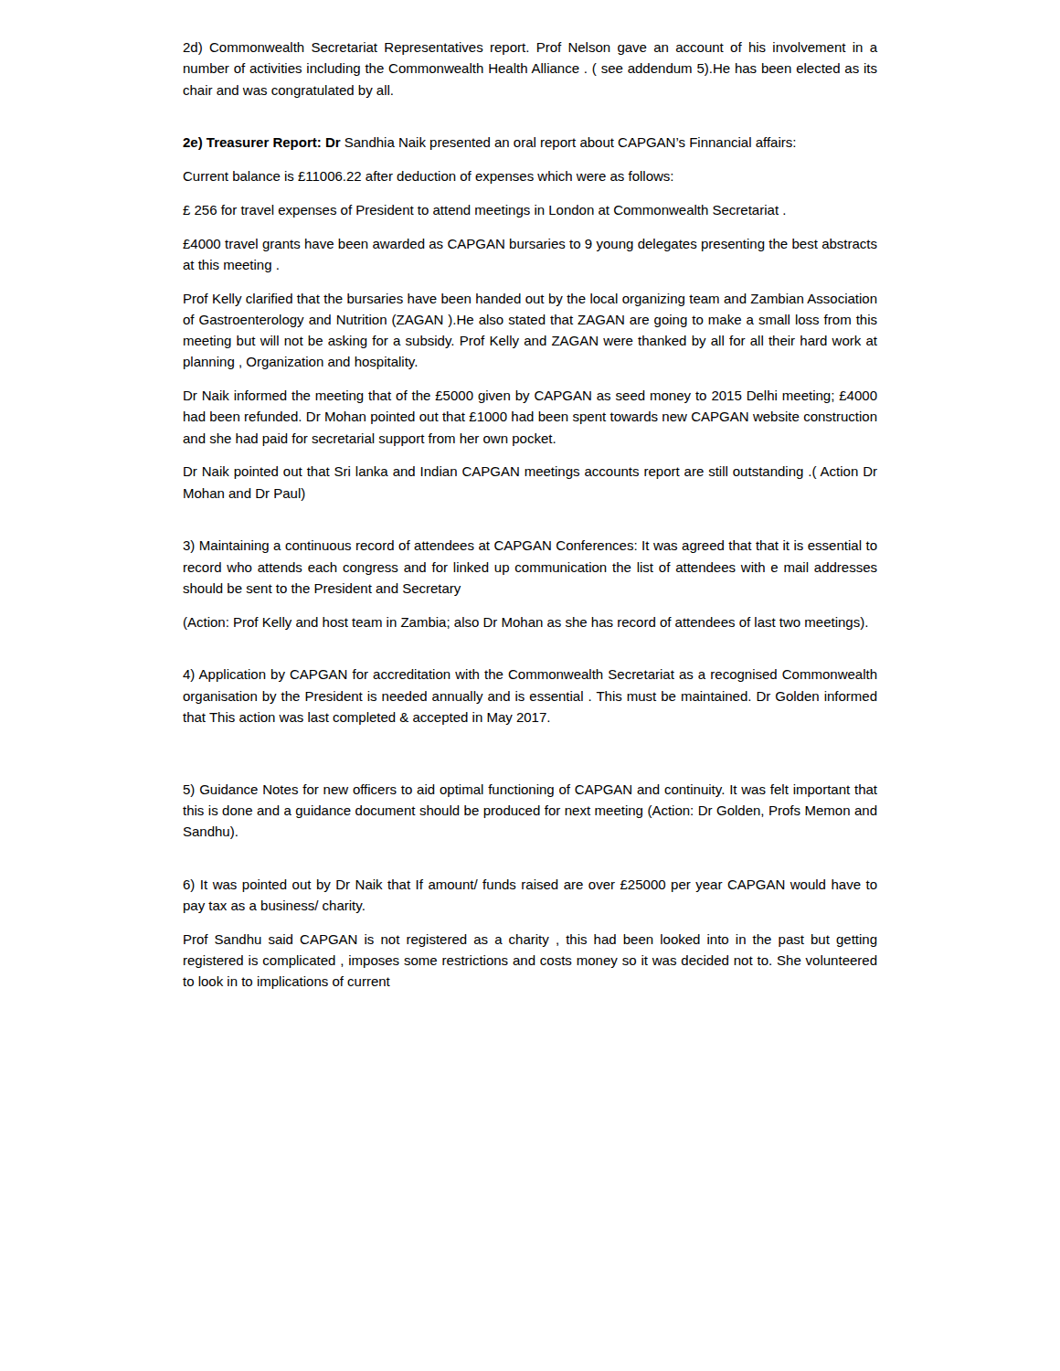2d) Commonwealth Secretariat Representatives report. Prof Nelson gave an account of his involvement in a number of activities including the Commonwealth Health Alliance . ( see addendum 5).He has been elected as its chair and was congratulated by all.
2e) Treasurer Report: Dr Sandhia Naik presented an oral report about CAPGAN’s Finnancial affairs:
Current balance is £11006.22 after deduction of expenses which were as follows:
£ 256 for travel expenses of President to attend meetings in London at Commonwealth Secretariat .
£4000 travel grants have been awarded as CAPGAN bursaries to 9 young delegates presenting the best abstracts at this meeting .
Prof Kelly clarified that the bursaries have been handed out by the local organizing team and Zambian Association of Gastroenterology and Nutrition (ZAGAN ).He also stated that ZAGAN are going to make a small loss from this meeting but will not be asking for a subsidy. Prof Kelly and ZAGAN were thanked by all for all their hard work at planning , Organization and hospitality.
Dr Naik informed the meeting that of the £5000 given by CAPGAN as seed money to 2015 Delhi meeting; £4000 had been refunded. Dr Mohan pointed out that £1000 had been spent towards new CAPGAN website construction and she had paid for secretarial support from her own pocket.
Dr Naik pointed out that Sri lanka and Indian CAPGAN meetings accounts report are still outstanding .( Action Dr Mohan and Dr Paul)
3) Maintaining a continuous record of attendees at CAPGAN Conferences: It was agreed that that it is essential to record who attends each congress and for linked up communication the list of attendees with e mail addresses should be sent to the President and Secretary
(Action: Prof Kelly and host team in Zambia; also Dr Mohan as she has record of attendees of last two meetings).
4) Application by CAPGAN for accreditation with the Commonwealth Secretariat as a recognised Commonwealth organisation by the President is needed annually and is essential . This must be maintained. Dr Golden informed that This action was last completed & accepted in May 2017.
5) Guidance Notes for new officers to aid optimal functioning of CAPGAN and continuity. It was felt important that this is done and a guidance document should be produced for next meeting (Action: Dr Golden, Profs Memon and Sandhu).
6) It was pointed out by Dr Naik that If amount/ funds raised are over £25000 per year CAPGAN would have to pay tax as a business/ charity.
Prof Sandhu said CAPGAN is not registered as a charity , this had been looked into in the past but getting registered is complicated , imposes some restrictions and costs money so it was decided not to. She volunteered to look in to implications of current